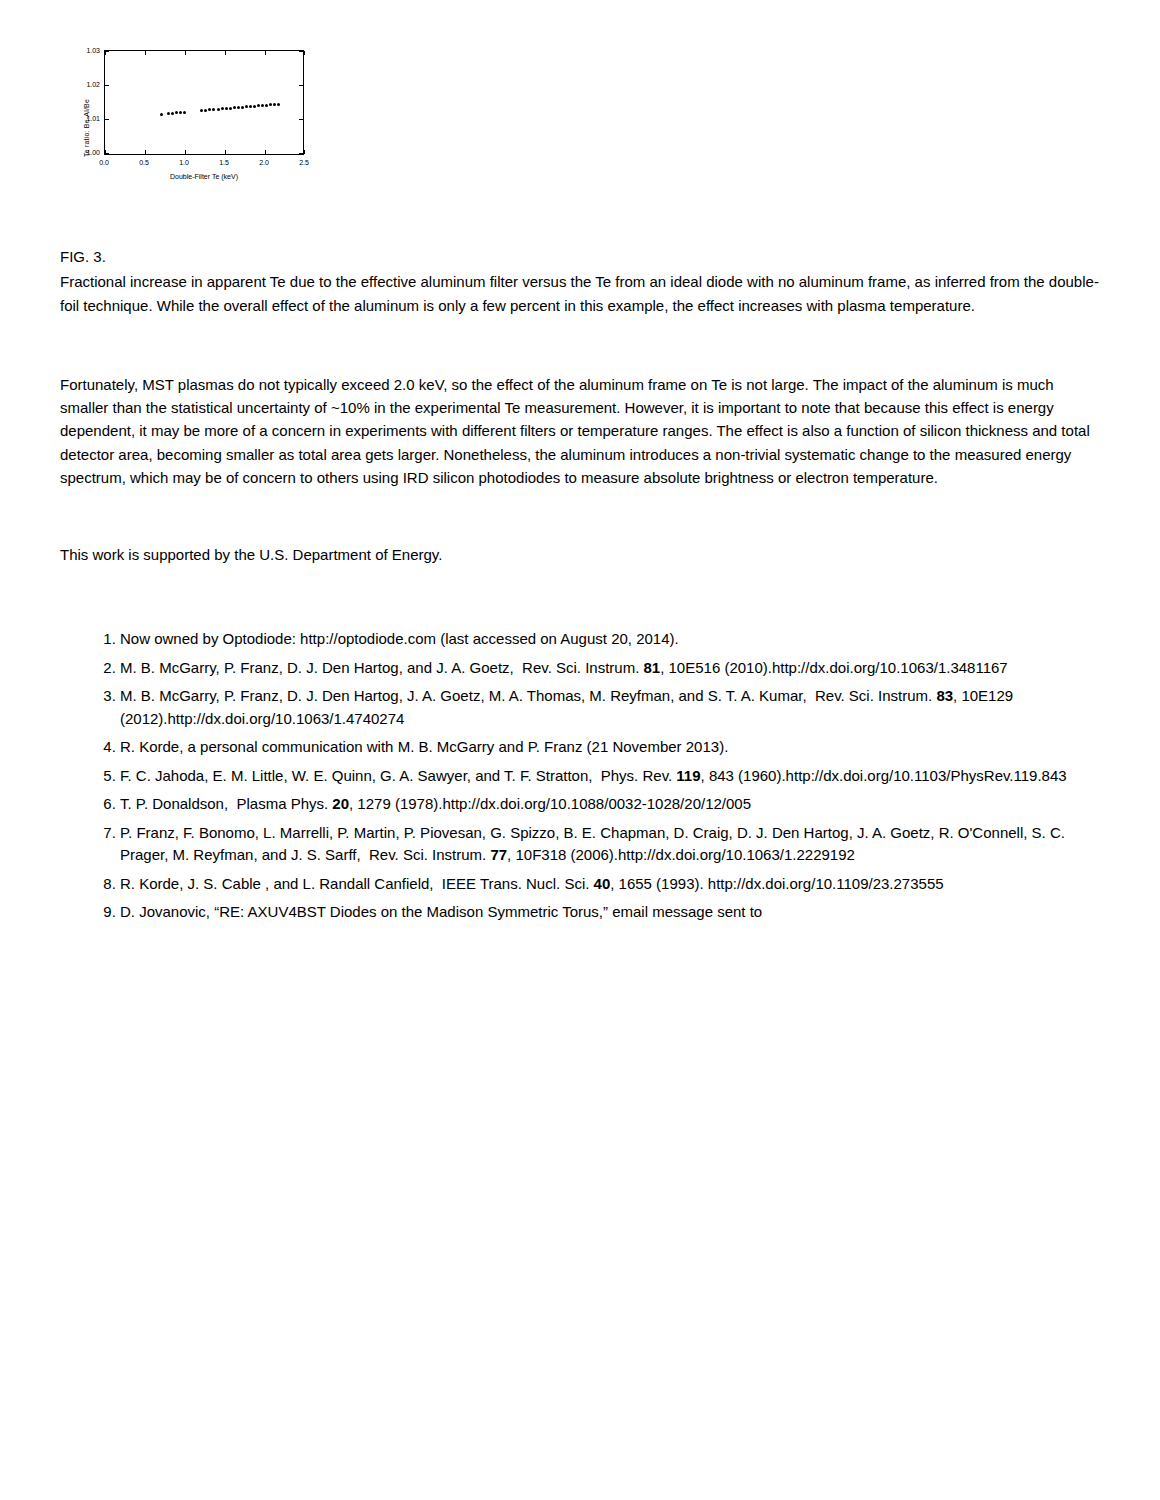Te ratio: Be-Al/Be 1.03 1.02 1.01 1.00
0.0 0.5 1.0 1.5 2.0 2.5
Double-Filter Te (keV)
FIG. 3.
Fractional increase in apparent Te due to the effective aluminum filter versus the Te from an ideal diode with no aluminum frame, as inferred from the double-foil technique. While the overall effect of the aluminum is only a few percent in this example, the effect increases with plasma temperature.
Fortunately, MST plasmas do not typically exceed 2.0 keV, so the effect of the aluminum frame on Te is not large. The impact of the aluminum is much smaller than the statistical uncertainty of ~10% in the experimental Te measurement. However, it is important to note that because this effect is energy dependent, it may be more of a concern in experiments with different filters or temperature ranges. The effect is also a function of silicon thickness and total detector area, becoming smaller as total area gets larger. Nonetheless, the aluminum introduces a non-trivial systematic change to the measured energy spectrum, which may be of concern to others using IRD silicon photodiodes to measure absolute brightness or electron temperature.
This work is supported by the U.S. Department of Energy.
Now owned by Optodiode: http://optodiode.com (last accessed on August 20, 2014).
M. B. McGarry, P. Franz, D. J. Den Hartog, and J. A. Goetz, Rev. Sci. Instrum. 81, 10E516 (2010).http://dx.doi.org/10.1063/1.3481167
M. B. McGarry, P. Franz, D. J. Den Hartog, J. A. Goetz, M. A. Thomas, M. Reyfman, and S. T. A. Kumar, Rev. Sci. Instrum. 83, 10E129 (2012).http://dx.doi.org/10.1063/1.4740274
R. Korde, a personal communication with M. B. McGarry and P. Franz (21 November 2013).
F. C. Jahoda, E. M. Little, W. E. Quinn, G. A. Sawyer, and T. F. Stratton, Phys. Rev. 119, 843 (1960).http://dx.doi.org/10.1103/PhysRev.119.843
T. P. Donaldson, Plasma Phys. 20, 1279 (1978).http://dx.doi.org/10.1088/0032-1028/20/12/005
P. Franz, F. Bonomo, L. Marrelli, P. Martin, P. Piovesan, G. Spizzo, B. E. Chapman, D. Craig, D. J. Den Hartog, J. A. Goetz, R. O'Connell, S. C. Prager, M. Reyfman, and J. S. Sarff, Rev. Sci. Instrum. 77, 10F318 (2006).http://dx.doi.org/10.1063/1.2229192
R. Korde, J. S. Cable , and L. Randall Canfield, IEEE Trans. Nucl. Sci. 40, 1655 (1993). http://dx.doi.org/10.1109/23.273555
D. Jovanovic, “RE: AXUV4BST Diodes on the Madison Symmetric Torus,” email message sent to